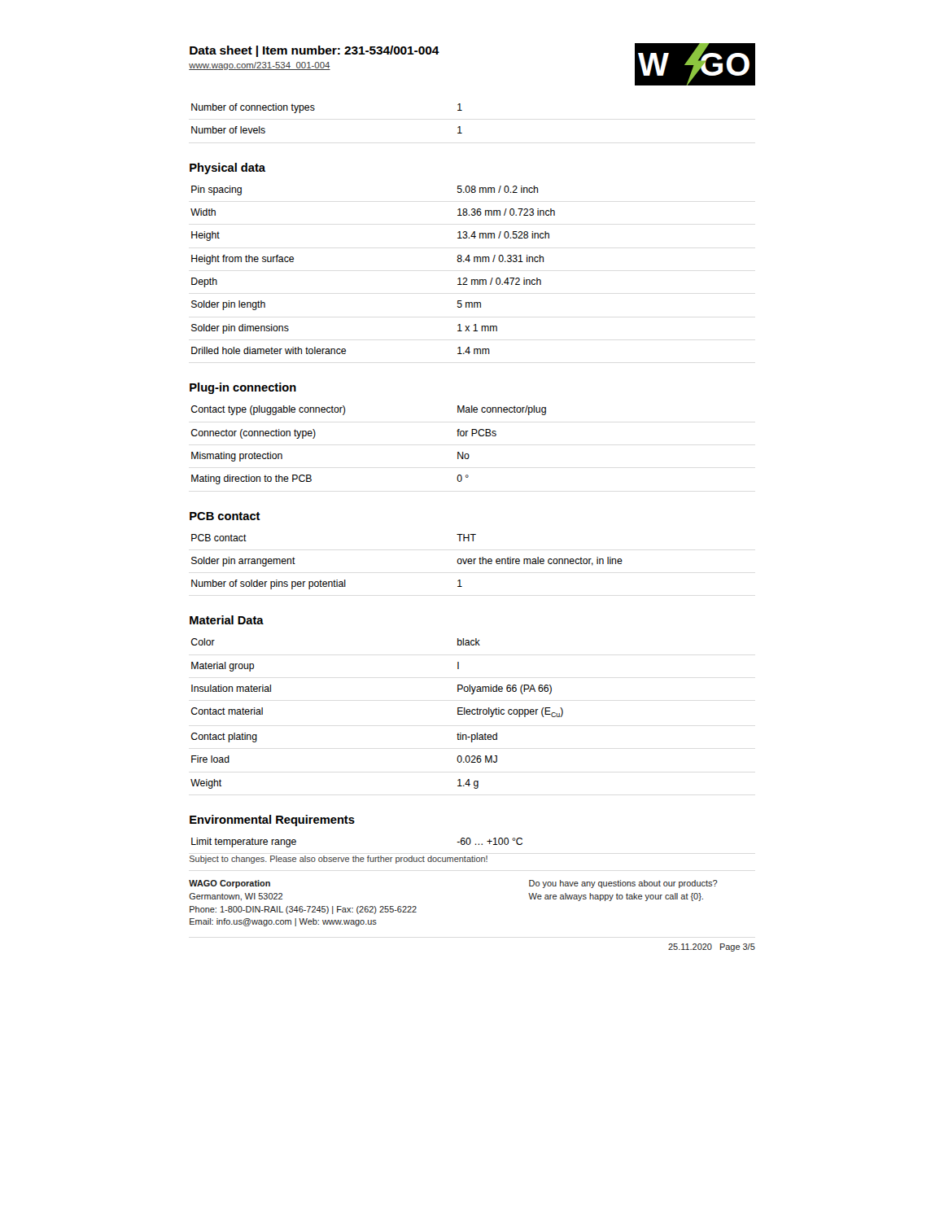Data sheet | Item number: 231-534/001-004
www.wago.com/231-534_001-004
W GO
| Number of connection types | 1 |
| Number of levels | 1 |
Physical data
| Pin spacing | 5.08 mm / 0.2 inch |
| Width | 18.36 mm / 0.723 inch |
| Height | 13.4 mm / 0.528 inch |
| Height from the surface | 8.4 mm / 0.331 inch |
| Depth | 12 mm / 0.472 inch |
| Solder pin length | 5 mm |
| Solder pin dimensions | 1 x 1 mm |
| Drilled hole diameter with tolerance | 1.4 mm |
Plug-in connection
| Contact type (pluggable connector) | Male connector/plug |
| Connector (connection type) | for PCBs |
| Mismating protection | No |
| Mating direction to the PCB | 0 ° |
PCB contact
| PCB contact | THT |
| Solder pin arrangement | over the entire male connector, in line |
| Number of solder pins per potential | 1 |
Material Data
| Color | black |
| Material group | I |
| Insulation material | Polyamide 66 (PA 66) |
| Contact material | Electrolytic copper (E Cu ) |
| Contact plating | tin-plated |
| Fire load | 0.026 MJ |
| Weight | 1.4 g |
Environmental Requirements
| Limit temperature range | -60 … +100 °C |
Subject to changes. Please also observe the further product documentation!
WAGO Corporation
Germantown, WI 53022
Phone: 1-800-DIN-RAIL (346-7245) | Fax: (262) 255-6222
Email: info.us@wago.com | Web: www.wago.us
Do you have any questions about our products?
We are always happy to take your call at {0}.
25.11.2020 Page 3/5